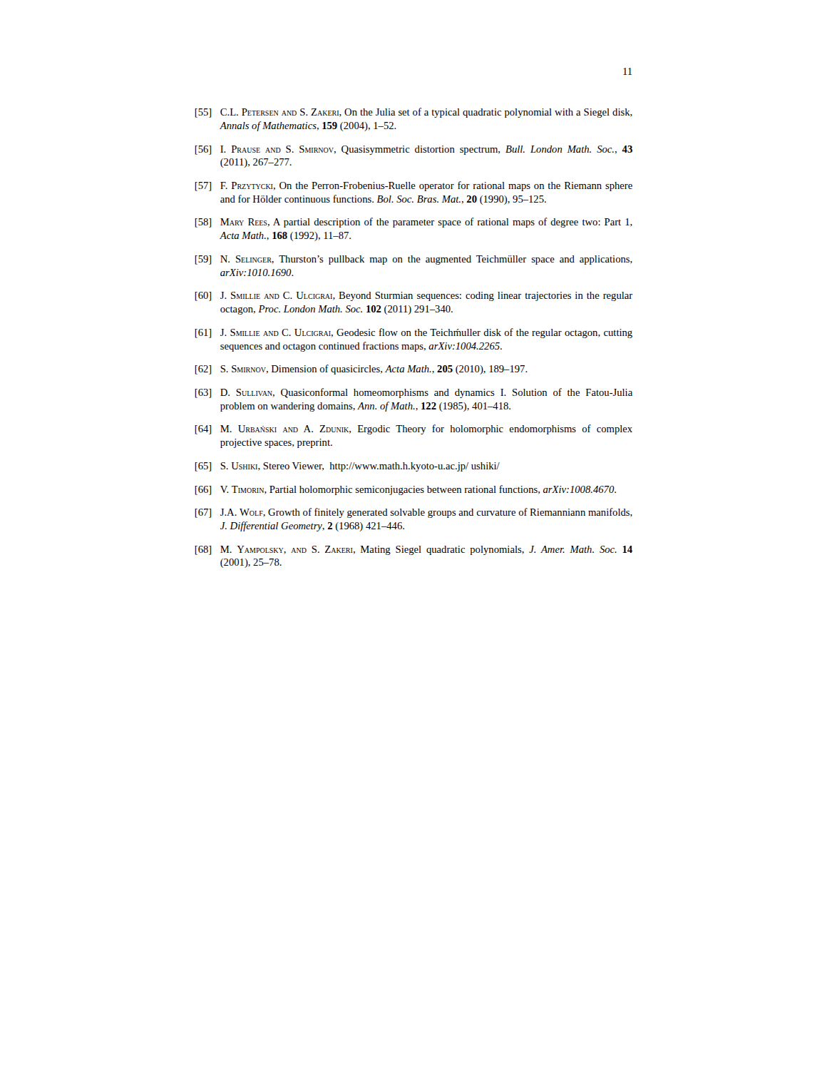11
[55] C.L. Petersen and S. Zakeri, On the Julia set of a typical quadratic polynomial with a Siegel disk, Annals of Mathematics, 159 (2004), 1–52.
[56] I. Prause and S. Smirnov, Quasisymmetric distortion spectrum, Bull. London Math. Soc., 43 (2011), 267–277.
[57] F. Przytycki, On the Perron-Frobenius-Ruelle operator for rational maps on the Riemann sphere and for Hölder continuous functions. Bol. Soc. Bras. Mat., 20 (1990), 95–125.
[58] Mary Rees, A partial description of the parameter space of rational maps of degree two: Part 1, Acta Math., 168 (1992), 11–87.
[59] N. Selinger, Thurston’s pullback map on the augmented Teichmüller space and applications, arXiv:1010.1690.
[60] J. Smillie and C. Ulcigrai, Beyond Sturmian sequences: coding linear trajectories in the regular octagon, Proc. London Math. Soc. 102 (2011) 291–340.
[61] J. Smillie and C. Ulcigrai, Geodesic flow on the Teichḿuller disk of the regular octagon, cutting sequences and octagon continued fractions maps, arXiv:1004.2265.
[62] S. Smirnov, Dimension of quasicircles, Acta Math., 205 (2010), 189–197.
[63] D. Sullivan, Quasiconformal homeomorphisms and dynamics I. Solution of the Fatou-Julia problem on wandering domains, Ann. of Math., 122 (1985), 401–418.
[64] M. Urbański and A. Zdunik, Ergodic Theory for holomorphic endomorphisms of complex projective spaces, preprint.
[65] S. Ushiki, Stereo Viewer, http://www.math.h.kyoto-u.ac.jp/ ushiki/
[66] V. Timorin, Partial holomorphic semiconjugacies between rational functions, arXiv:1008.4670.
[67] J.A. Wolf, Growth of finitely generated solvable groups and curvature of Riemanniann manifolds, J. Differential Geometry, 2 (1968) 421–446.
[68] M. Yampolsky, and S. Zakeri, Mating Siegel quadratic polynomials, J. Amer. Math. Soc. 14 (2001), 25–78.